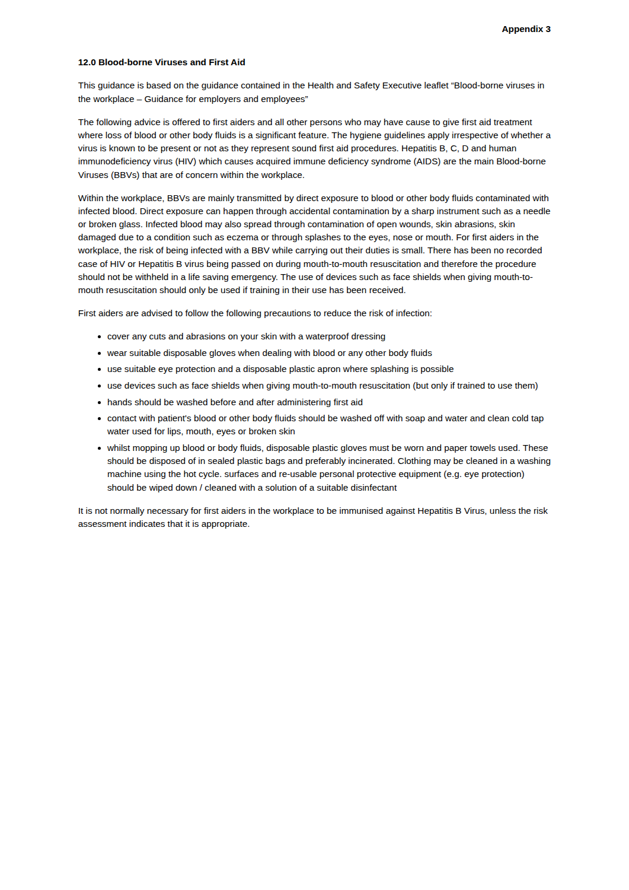Appendix 3
12.0 Blood-borne Viruses and First Aid
This guidance is based on the guidance contained in the Health and Safety Executive leaflet “Blood-borne viruses in the workplace – Guidance for employers and employees”
The following advice is offered to first aiders and all other persons who may have cause to give first aid treatment where loss of blood or other body fluids is a significant feature. The hygiene guidelines apply irrespective of whether a virus is known to be present or not as they represent sound first aid procedures. Hepatitis B, C, D and human immunodeficiency virus (HIV) which causes acquired immune deficiency syndrome (AIDS) are the main Blood-borne Viruses (BBVs) that are of concern within the workplace.
Within the workplace, BBVs are mainly transmitted by direct exposure to blood or other body fluids contaminated with infected blood. Direct exposure can happen through accidental contamination by a sharp instrument such as a needle or broken glass. Infected blood may also spread through contamination of open wounds, skin abrasions, skin damaged due to a condition such as eczema or through splashes to the eyes, nose or mouth. For first aiders in the workplace, the risk of being infected with a BBV while carrying out their duties is small. There has been no recorded case of HIV or Hepatitis B virus being passed on during mouth-to-mouth resuscitation and therefore the procedure should not be withheld in a life saving emergency. The use of devices such as face shields when giving mouth-to-mouth resuscitation should only be used if training in their use has been received.
First aiders are advised to follow the following precautions to reduce the risk of infection:
cover any cuts and abrasions on your skin with a waterproof dressing
wear suitable disposable gloves when dealing with blood or any other body fluids
use suitable eye protection and a disposable plastic apron where splashing is possible
use devices such as face shields when giving mouth-to-mouth resuscitation (but only if trained to use them)
hands should be washed before and after administering first aid
contact with patient's blood or other body fluids should be washed off with soap and water and clean cold tap water used for lips, mouth, eyes or broken skin
whilst mopping up blood or body fluids, disposable plastic gloves must be worn and paper towels used. These should be disposed of in sealed plastic bags and preferably incinerated. Clothing may be cleaned in a washing machine using the hot cycle. surfaces and re-usable personal protective equipment (e.g. eye protection) should be wiped down / cleaned with a solution of a suitable disinfectant
It is not normally necessary for first aiders in the workplace to be immunised against Hepatitis B Virus, unless the risk assessment indicates that it is appropriate.